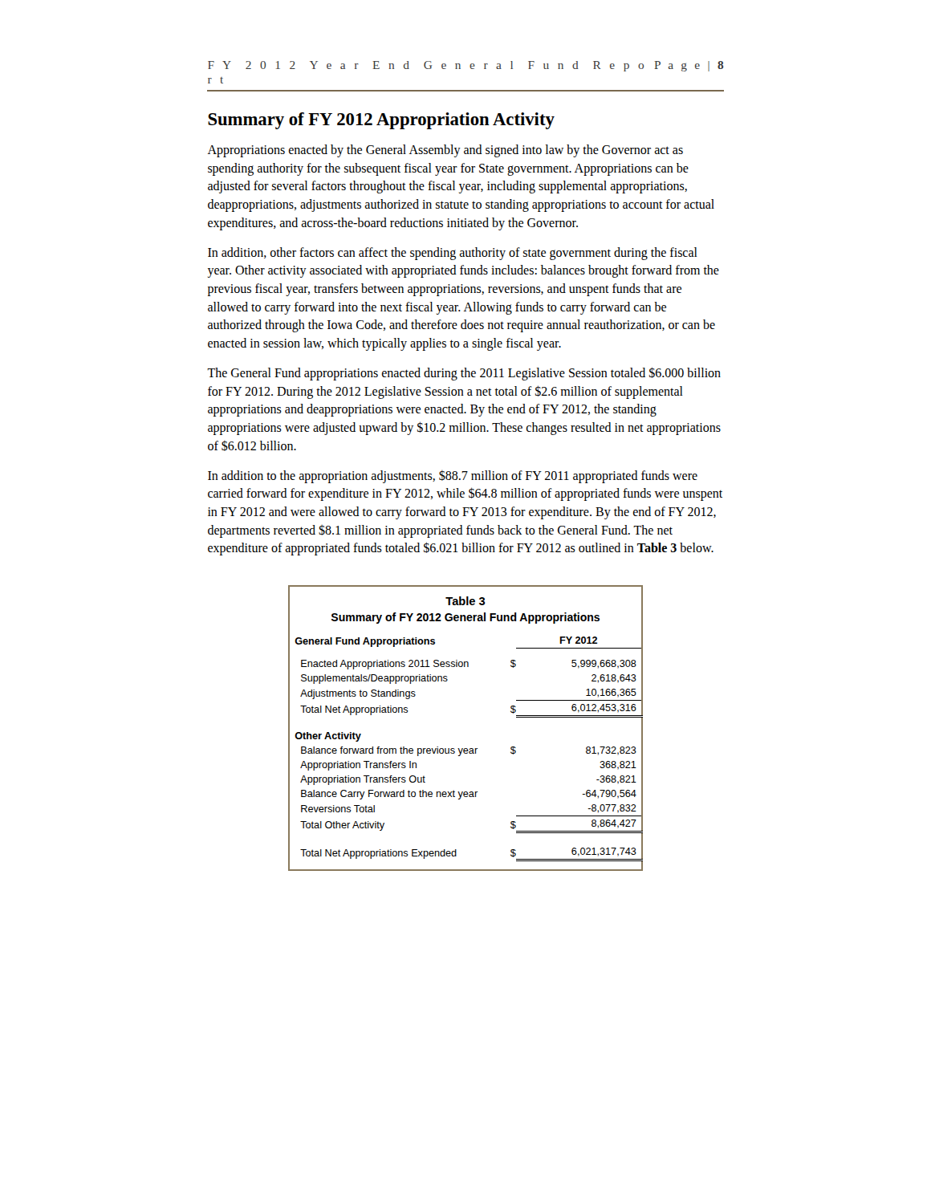F Y 2 0 1 2 Y e a r E n d G e n e r a l F u n d R e p o r t P a g e | 8
Summary of FY 2012 Appropriation Activity
Appropriations enacted by the General Assembly and signed into law by the Governor act as spending authority for the subsequent fiscal year for State government. Appropriations can be adjusted for several factors throughout the fiscal year, including supplemental appropriations, deappropriations, adjustments authorized in statute to standing appropriations to account for actual expenditures, and across-the-board reductions initiated by the Governor.
In addition, other factors can affect the spending authority of state government during the fiscal year. Other activity associated with appropriated funds includes: balances brought forward from the previous fiscal year, transfers between appropriations, reversions, and unspent funds that are allowed to carry forward into the next fiscal year. Allowing funds to carry forward can be authorized through the Iowa Code, and therefore does not require annual reauthorization, or can be enacted in session law, which typically applies to a single fiscal year.
The General Fund appropriations enacted during the 2011 Legislative Session totaled $6.000 billion for FY 2012. During the 2012 Legislative Session a net total of $2.6 million of supplemental appropriations and deappropriations were enacted. By the end of FY 2012, the standing appropriations were adjusted upward by $10.2 million. These changes resulted in net appropriations of $6.012 billion.
In addition to the appropriation adjustments, $88.7 million of FY 2011 appropriated funds were carried forward for expenditure in FY 2012, while $64.8 million of appropriated funds were unspent in FY 2012 and were allowed to carry forward to FY 2013 for expenditure. By the end of FY 2012, departments reverted $8.1 million in appropriated funds back to the General Fund. The net expenditure of appropriated funds totaled $6.021 billion for FY 2012 as outlined in Table 3 below.
| Table 3 |
| Summary of FY 2012 General Fund Appropriations |
| General Fund Appropriations | | FY 2012 |
| Enacted Appropriations 2011 Session | $ | 5,999,668,308 |
| Supplementals/Deappropriations | | 2,618,643 |
| Adjustments to Standings | | 10,166,365 |
| Total Net Appropriations | $ | 6,012,453,316 |
| Other Activity | | |
| Balance forward from the previous year | $ | 81,732,823 |
| Appropriation Transfers In | | 368,821 |
| Appropriation Transfers Out | | -368,821 |
| Balance Carry Forward to the next year | | -64,790,564 |
| Reversions Total | | -8,077,832 |
| Total Other Activity | $ | 8,864,427 |
| Total Net Appropriations Expended | $ | 6,021,317,743 |